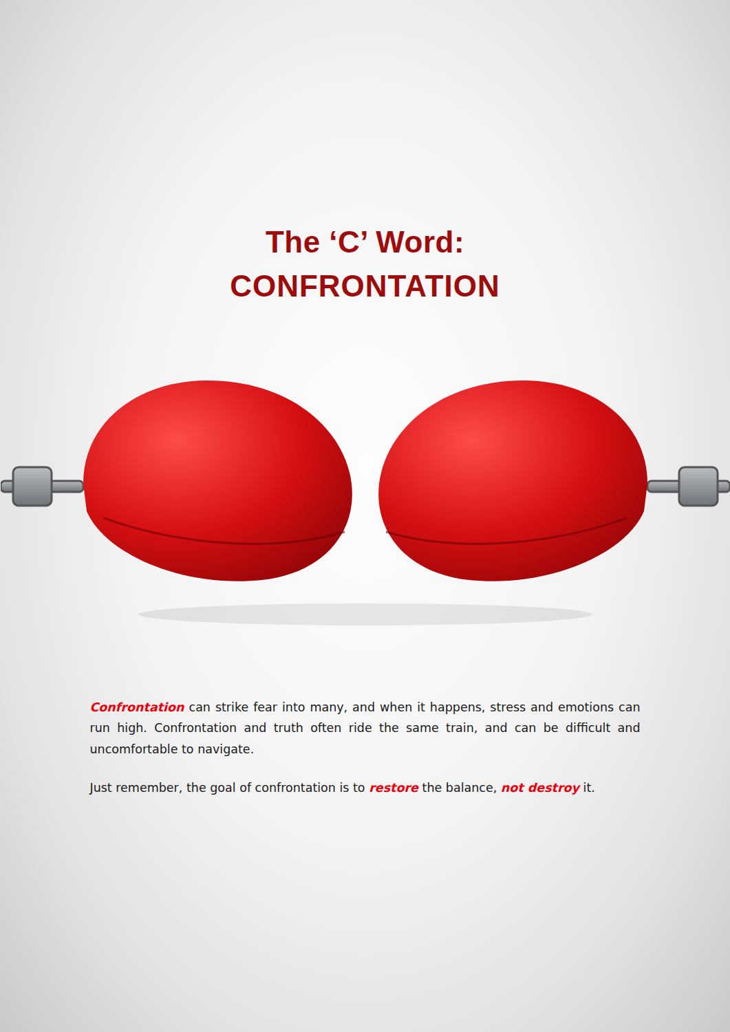The ‘C’ Word: CONFRONTATION
Confrontation can strike fear into many, and when it happens, stress and emotions can run high. Confrontation and truth often ride the same train, and can be difficult and uncomfortable to navigate.
Just remember, the goal of confrontation is to restore the balance, not destroy it.